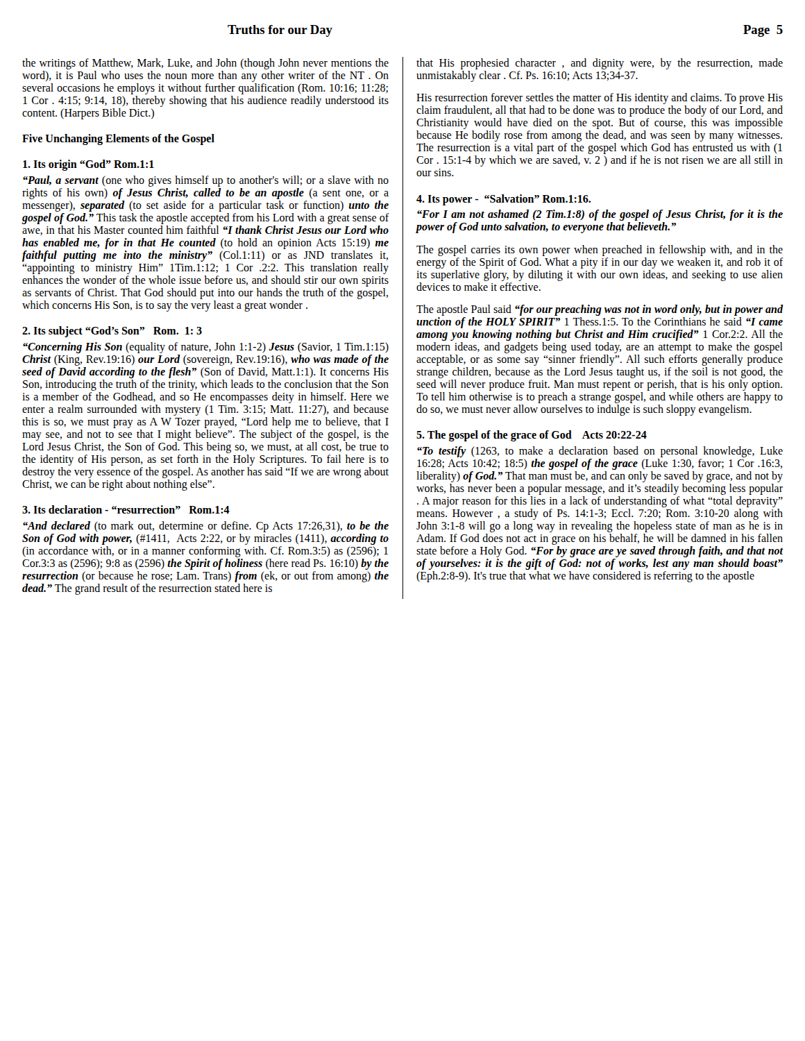Truths for our Day Page 5
the writings of Matthew, Mark, Luke, and John (though John never mentions the word), it is Paul who uses the noun more than any other writer of the NT . On several occasions he employs it without further qualification (Rom. 10:16; 11:28; 1 Cor . 4:15; 9:14, 18), thereby showing that his audience readily understood its content. (Harpers Bible Dict.)
Five Unchanging Elements of the Gospel
1. Its origin “God” Rom.1:1
“Paul, a servant (one who gives himself up to another's will; or a slave with no rights of his own) of Jesus Christ, called to be an apostle (a sent one, or a messenger), separated (to set aside for a particular task or function) unto the gospel of God.” This task the apostle accepted from his Lord with a great sense of awe, in that his Master counted him faithful “I thank Christ Jesus our Lord who has enabled me, for in that He counted (to hold an opinion Acts 15:19) me faithful putting me into the ministry” (Col.1:11) or as JND translates it, “appointing to ministry Him” 1Tim.1:12; 1 Cor .2:2. This translation really enhances the wonder of the whole issue before us, and should stir our own spirits as servants of Christ. That God should put into our hands the truth of the gospel, which concerns His Son, is to say the very least a great wonder .
2. Its subject “God’s Son” Rom. 1: 3
“Concerning His Son (equality of nature, John 1:1-2) Jesus (Savior, 1 Tim.1:15) Christ (King, Rev.19:16) our Lord (sovereign, Rev.19:16), who was made of the seed of David according to the flesh” (Son of David, Matt.1:1). It concerns His Son, introducing the truth of the trinity, which leads to the conclusion that the Son is a member of the Godhead, and so He encompasses deity in himself. Here we enter a realm surrounded with mystery (1 Tim. 3:15; Matt. 11:27), and because this is so, we must pray as A W Tozer prayed, “Lord help me to believe, that I may see, and not to see that I might believe”. The subject of the gospel, is the Lord Jesus Christ, the Son of God. This being so, we must, at all cost, be true to the identity of His person, as set forth in the Holy Scriptures. To fail here is to destroy the very essence of the gospel. As another has said “If we are wrong about Christ, we can be right about nothing else”.
3. Its declaration - “resurrection” Rom.1:4
“And declared (to mark out, determine or define. Cp Acts 17:26,31), to be the Son of God with power, (#1411, Acts 2:22, or by miracles (1411), according to (in accordance with, or in a manner conforming with. Cf. Rom.3:5) as (2596); 1 Cor.3:3 as (2596); 9:8 as (2596) the Spirit of holiness (here read Ps. 16:10) by the resurrection (or because he rose; Lam. Trans) from (ek, or out from among) the dead.” The grand result of the resurrection stated here is
that His prophesied character , and dignity were, by the resurrection, made unmistakably clear . Cf. Ps. 16:10; Acts 13;34-37.
His resurrection forever settles the matter of His identity and claims. To prove His claim fraudulent, all that had to be done was to produce the body of our Lord, and Christianity would have died on the spot. But of course, this was impossible because He bodily rose from among the dead, and was seen by many witnesses. The resurrection is a vital part of the gospel which God has entrusted us with (1 Cor . 15:1-4 by which we are saved, v. 2 ) and if he is not risen we are all still in our sins.
4. Its power - “Salvation” Rom.1:16.
“For I am not ashamed (2 Tim.1:8) of the gospel of Jesus Christ, for it is the power of God unto salvation, to everyone that believeth.”
The gospel carries its own power when preached in fellowship with, and in the energy of the Spirit of God. What a pity if in our day we weaken it, and rob it of its superlative glory, by diluting it with our own ideas, and seeking to use alien devices to make it effective.
The apostle Paul said “for our preaching was not in word only, but in power and unction of the HOLY SPIRIT” 1 Thess.1:5. To the Corinthians he said “I came among you knowing nothing but Christ and Him crucified” 1 Cor.2:2. All the modern ideas, and gadgets being used today, are an attempt to make the gospel acceptable, or as some say “sinner friendly”. All such efforts generally produce strange children, because as the Lord Jesus taught us, if the soil is not good, the seed will never produce fruit. Man must repent or perish, that is his only option. To tell him otherwise is to preach a strange gospel, and while others are happy to do so, we must never allow ourselves to indulge is such sloppy evangelism.
5. The gospel of the grace of God Acts 20:22-24
“To testify (1263, to make a declaration based on personal knowledge, Luke 16:28; Acts 10:42; 18:5) the gospel of the grace (Luke 1:30, favor; 1 Cor .16:3, liberality) of God.” That man must be, and can only be saved by grace, and not by works, has never been a popular message, and it’s steadily becoming less popular . A major reason for this lies in a lack of understanding of what “total depravity” means. However , a study of Ps. 14:1-3; Eccl. 7:20; Rom. 3:10-20 along with John 3:1-8 will go a long way in revealing the hopeless state of man as he is in Adam. If God does not act in grace on his behalf, he will be damned in his fallen state before a Holy God. “For by grace are ye saved through faith, and that not of yourselves: it is the gift of God: not of works, lest any man should boast” (Eph.2:8-9). It's true that what we have considered is referring to the apostle